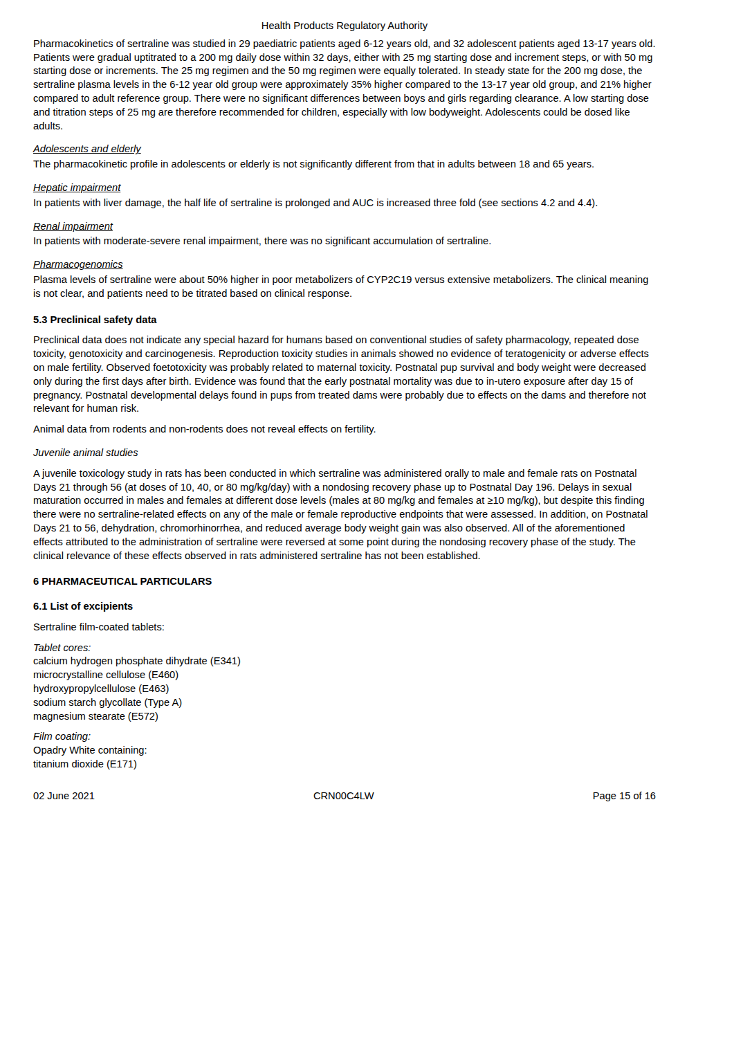Health Products Regulatory Authority
Pharmacokinetics of sertraline was studied in 29 paediatric patients aged 6-12 years old, and 32 adolescent patients aged 13-17 years old. Patients were gradual uptitrated to a 200 mg daily dose within 32 days, either with 25 mg starting dose and increment steps, or with 50 mg starting dose or increments. The 25 mg regimen and the 50 mg regimen were equally tolerated. In steady state for the 200 mg dose, the sertraline plasma levels in the 6-12 year old group were approximately 35% higher compared to the 13-17 year old group, and 21% higher compared to adult reference group. There were no significant differences between boys and girls regarding clearance. A low starting dose and titration steps of 25 mg are therefore recommended for children, especially with low bodyweight. Adolescents could be dosed like adults.
Adolescents and elderly
The pharmacokinetic profile in adolescents or elderly is not significantly different from that in adults between 18 and 65 years.
Hepatic impairment
In patients with liver damage, the half life of sertraline is prolonged and AUC is increased three fold (see sections 4.2 and 4.4).
Renal impairment
In patients with moderate-severe renal impairment, there was no significant accumulation of sertraline.
Pharmacogenomics
Plasma levels of sertraline were about 50% higher in poor metabolizers of CYP2C19 versus extensive metabolizers. The clinical meaning is not clear, and patients need to be titrated based on clinical response.
5.3 Preclinical safety data
Preclinical data does not indicate any special hazard for humans based on conventional studies of safety pharmacology, repeated dose toxicity, genotoxicity and carcinogenesis. Reproduction toxicity studies in animals showed no evidence of teratogenicity or adverse effects on male fertility. Observed foetotoxicity was probably related to maternal toxicity. Postnatal pup survival and body weight were decreased only during the first days after birth. Evidence was found that the early postnatal mortality was due to in-utero exposure after day 15 of pregnancy. Postnatal developmental delays found in pups from treated dams were probably due to effects on the dams and therefore not relevant for human risk.
Animal data from rodents and non-rodents does not reveal effects on fertility.
Juvenile animal studies
A juvenile toxicology study in rats has been conducted in which sertraline was administered orally to male and female rats on Postnatal Days 21 through 56 (at doses of 10, 40, or 80 mg/kg/day) with a nondosing recovery phase up to Postnatal Day 196. Delays in sexual maturation occurred in males and females at different dose levels (males at 80 mg/kg and females at ≥10 mg/kg), but despite this finding there were no sertraline-related effects on any of the male or female reproductive endpoints that were assessed. In addition, on Postnatal Days 21 to 56, dehydration, chromorhinorrhea, and reduced average body weight gain was also observed. All of the aforementioned effects attributed to the administration of sertraline were reversed at some point during the nondosing recovery phase of the study. The clinical relevance of these effects observed in rats administered sertraline has not been established.
6 PHARMACEUTICAL PARTICULARS
6.1 List of excipients
Sertraline film-coated tablets:
Tablet cores:
calcium hydrogen phosphate dihydrate (E341)
microcrystalline cellulose (E460)
hydroxypropylcellulose (E463)
sodium starch glycollate (Type A)
magnesium stearate (E572)
Film coating:
Opadry White containing:
titanium dioxide (E171)
02 June 2021 CRN00C4LW Page 15 of 16